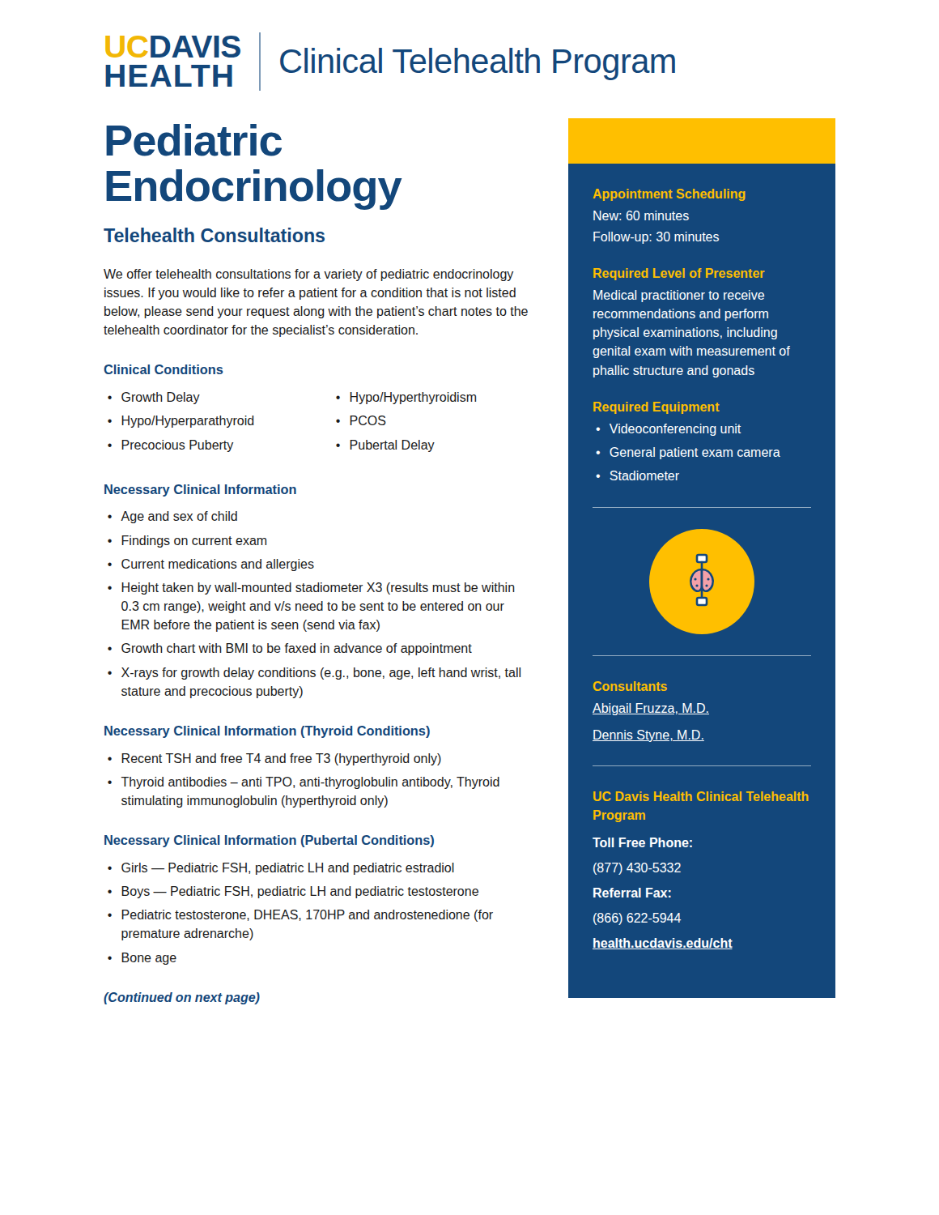UC DAVIS HEALTH
Clinical Telehealth Program
Pediatric
Endocrinology
Telehealth Consultations
We offer telehealth consultations for a variety of pediatric endocrinology issues. If you would like to refer a patient for a condition that is not listed below, please send your request along with the patient’s chart notes to the telehealth coordinator for the specialist’s consideration.
Clinical Conditions
Growth Delay
Hypo/Hyperparathyroid
Precocious Puberty
Hypo/Hyperthyroidism
PCOS
Pubertal Delay
Necessary Clinical Information
Age and sex of child
Findings on current exam
Current medications and allergies
Height taken by wall-mounted stadiometer X3 (results must be within 0.3 cm range), weight and v/s need to be sent to be entered on our EMR before the patient is seen (send via fax)
Growth chart with BMI to be faxed in advance of appointment
X-rays for growth delay conditions (e.g., bone, age, left hand wrist, tall stature and precocious puberty)
Necessary Clinical Information (Thyroid Conditions)
Recent TSH and free T4 and free T3 (hyperthyroid only)
Thyroid antibodies – anti TPO, anti-thyroglobulin antibody, Thyroid stimulating immunoglobulin (hyperthyroid only)
Necessary Clinical Information (Pubertal Conditions)
Girls — Pediatric FSH, pediatric LH and pediatric estradiol
Boys — Pediatric FSH, pediatric LH and pediatric testosterone
Pediatric testosterone, DHEAS, 170HP and androstenedione (for premature adrenarche)
Bone age
(Continued on next page)
Appointment Scheduling
New: 60 minutes
Follow-up: 30 minutes
Required Level of Presenter
Medical practitioner to receive recommendations and perform physical examinations, including genital exam with measurement of phallic structure and gonads
Required Equipment
Videoconferencing unit
General patient exam camera
Stadiometer
Consultants
Abigail Fruzza, M.D. Dennis Styne, M.D.
UC Davis Health Clinical Telehealth Program
Toll Free Phone:
(877) 430-5332
Referral Fax:
(866) 622-5944
health.ucdavis.edu/cht